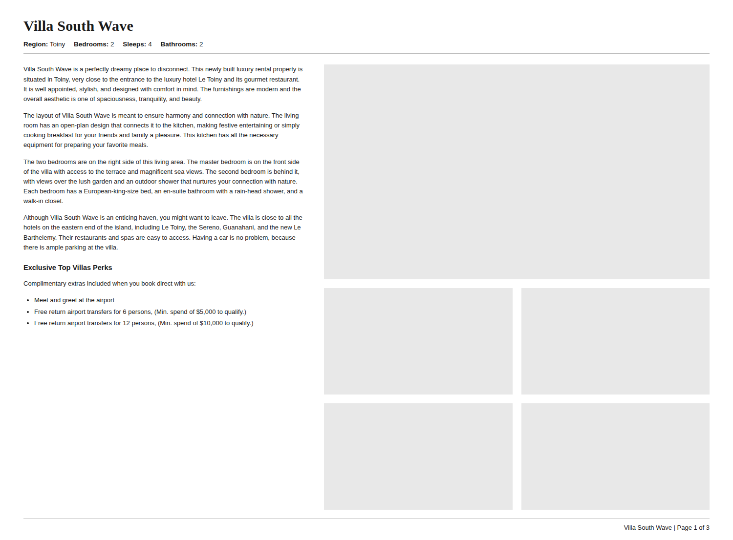Villa South Wave
Region: Toiny Bedrooms: 2 Sleeps: 4 Bathrooms: 2
Villa South Wave is a perfectly dreamy place to disconnect. This newly built luxury rental property is situated in Toiny, very close to the entrance to the luxury hotel Le Toiny and its gourmet restaurant. It is well appointed, stylish, and designed with comfort in mind. The furnishings are modern and the overall aesthetic is one of spaciousness, tranquility, and beauty.
The layout of Villa South Wave is meant to ensure harmony and connection with nature. The living room has an open-plan design that connects it to the kitchen, making festive entertaining or simply cooking breakfast for your friends and family a pleasure. This kitchen has all the necessary equipment for preparing your favorite meals.
The two bedrooms are on the right side of this living area. The master bedroom is on the front side of the villa with access to the terrace and magnificent sea views. The second bedroom is behind it, with views over the lush garden and an outdoor shower that nurtures your connection with nature. Each bedroom has a European-king-size bed, an en-suite bathroom with a rain-head shower, and a walk-in closet.
Although Villa South Wave is an enticing haven, you might want to leave. The villa is close to all the hotels on the eastern end of the island, including Le Toiny, the Sereno, Guanahani, and the new Le Barthelemy. Their restaurants and spas are easy to access. Having a car is no problem, because there is ample parking at the villa.
Exclusive Top Villas Perks
Complimentary extras included when you book direct with us:
Meet and greet at the airport
Free return airport transfers for 6 persons, (Min. spend of $5,000 to qualify.)
Free return airport transfers for 12 persons, (Min. spend of $10,000 to qualify.)
Villa South Wave | Page 1 of 3